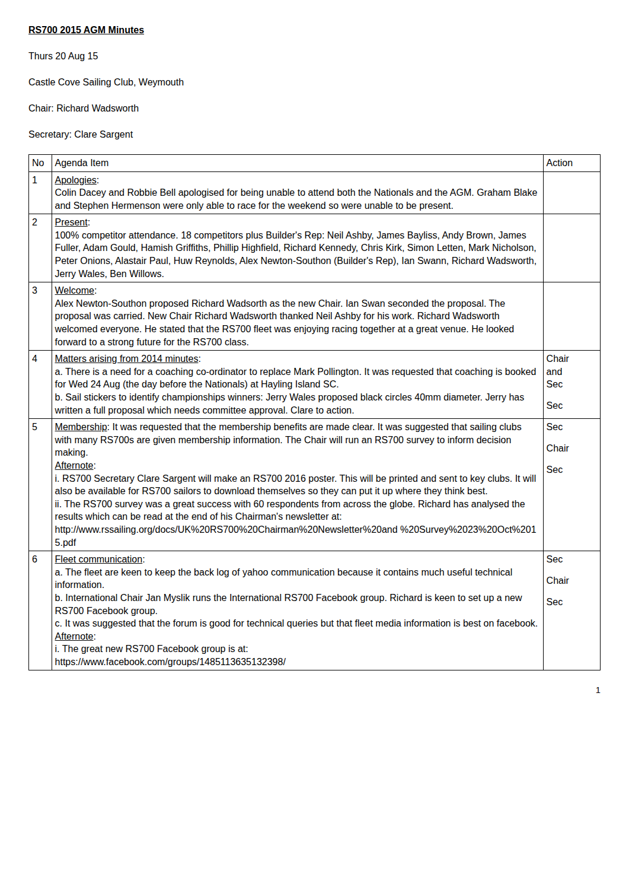RS700 2015 AGM Minutes
Thurs 20 Aug 15
Castle Cove Sailing Club, Weymouth
Chair: Richard Wadsworth
Secretary: Clare Sargent
| No | Agenda Item | Action |
| --- | --- | --- |
| 1 | Apologies : Colin Dacey and Robbie Bell apologised for being unable to attend both the Nationals and the AGM. Graham Blake and Stephen Hermenson were only able to race for the weekend so were unable to be present. | |
| 2 | Present : 100% competitor attendance. 18 competitors plus Builder's Rep: Neil Ashby, James Bayliss, Andy Brown, James Fuller, Adam Gould, Hamish Griffiths, Phillip Highfield, Richard Kennedy, Chris Kirk, Simon Letten, Mark Nicholson, Peter Onions, Alastair Paul, Huw Reynolds, Alex Newton-Southon (Builder's Rep), Ian Swann, Richard Wadsworth, Jerry Wales, Ben Willows. | |
| 3 | Welcome : Alex Newton-Southon proposed Richard Wadsorth as the new Chair. Ian Swan seconded the proposal. The proposal was carried. New Chair Richard Wadsworth thanked Neil Ashby for his work. Richard Wadsworth welcomed everyone. He stated that the RS700 fleet was enjoying racing together at a great venue. He looked forward to a strong future for the RS700 class. | |
| 4 | Matters arising from 2014 minutes : a. There is a need for a coaching co-ordinator to replace Mark Pollington. It was requested that coaching is booked for Wed 24 Aug (the day before the Nationals) at Hayling Island SC. b. Sail stickers to identify championships winners: Jerry Wales proposed black circles 40mm diameter. Jerry has written a full proposal which needs committee approval. Clare to action. | Chair and Sec Sec |
| 5 | Membership : It was requested that the membership benefits are made clear. It was suggested that sailing clubs with many RS700s are given membership information. The Chair will run an RS700 survey to inform decision making. Afternote : i. RS700 Secretary Clare Sargent will make an RS700 2016 poster. This will be printed and sent to key clubs. It will also be available for RS700 sailors to download themselves so they can put it up where they think best. ii. The RS700 survey was a great success with 60 respondents from across the globe. Richard has analysed the results which can be read at the end of his Chairman's newsletter at: http://www.rssailing.org/docs/UK%20RS700%20Chairman%20Newsletter%20and %20Survey%2023%20Oct%2015.pdf | Sec Chair Sec |
| 6 | Fleet communication : a. The fleet are keen to keep the back log of yahoo communication because it contains much useful technical information. b. International Chair Jan Myslik runs the International RS700 Facebook group. Richard is keen to set up a new RS700 Facebook group. c. It was suggested that the forum is good for technical queries but that fleet media information is best on facebook. Afternote : i. The great new RS700 Facebook group is at: https://www.facebook.com/groups/1485113635132398/ | Sec Chair Sec |
1